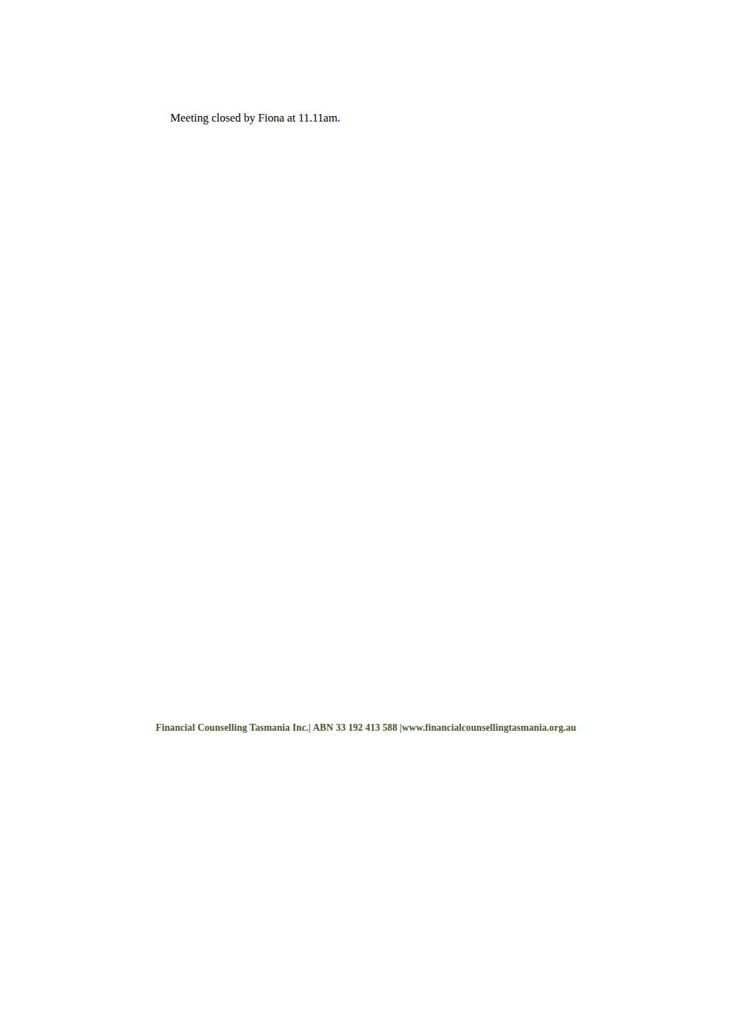Meeting closed by Fiona at 11.11am.
Financial Counselling Tasmania Inc.| ABN 33 192 413 588 |www.financialcounsellingtasmania.org.au